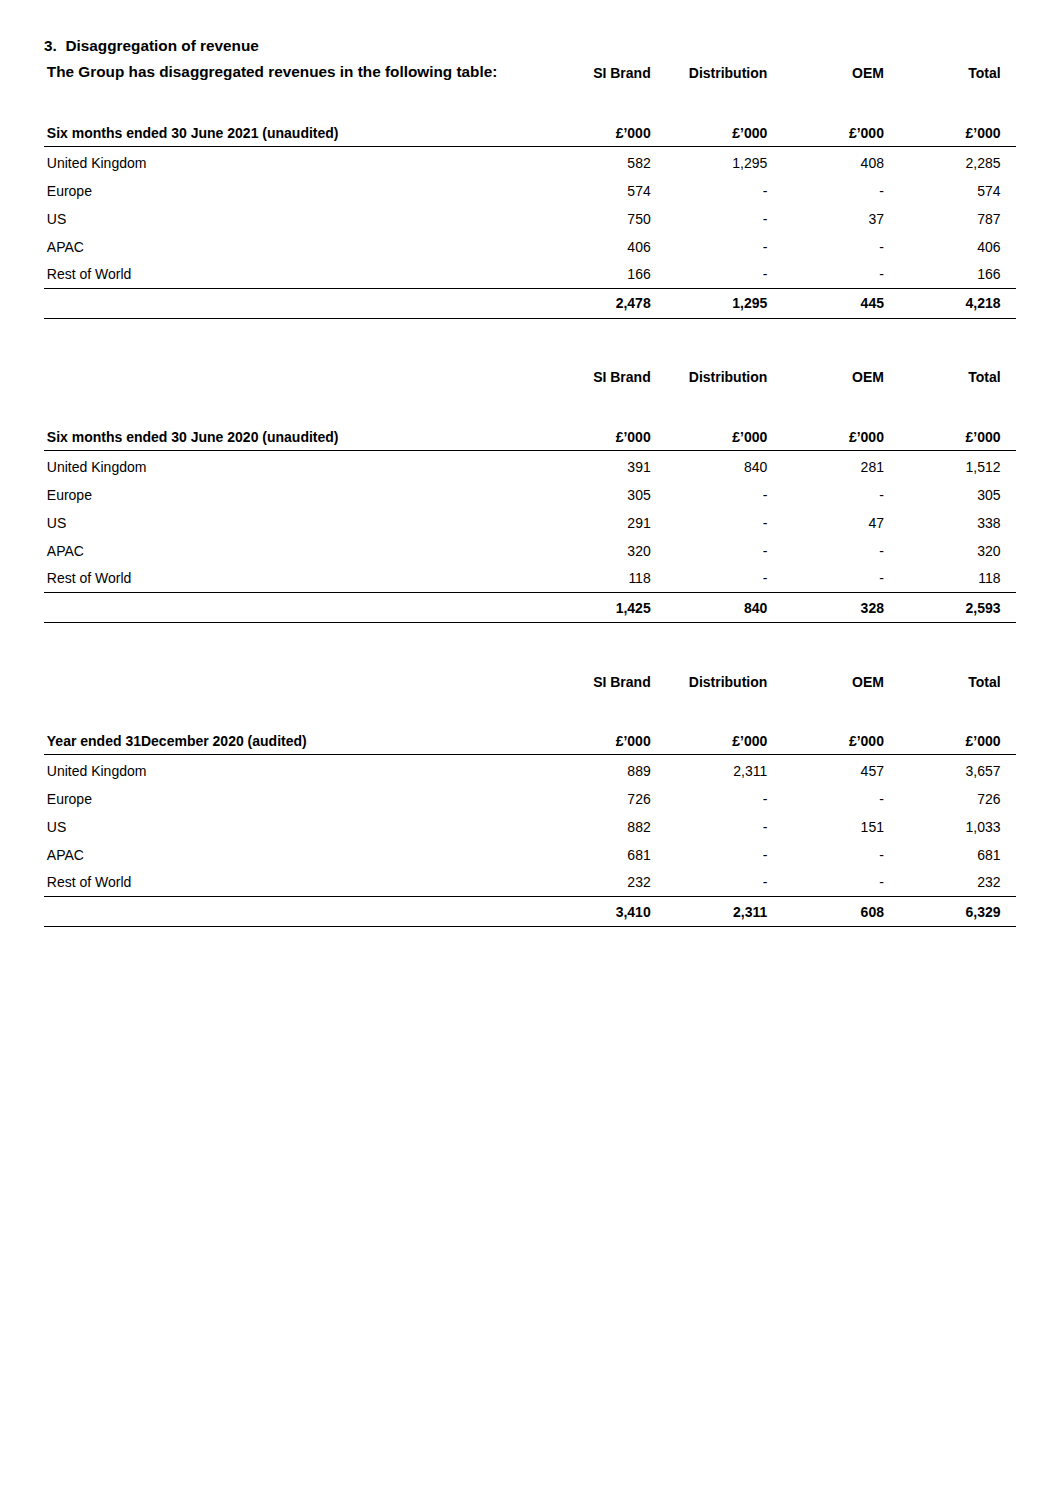3. Disaggregation of revenue
| The Group has disaggregated revenues in the following table: | SI Brand | Distribution | OEM | Total |
| --- | --- | --- | --- | --- |
| Six months ended 30 June 2021 (unaudited) | £’000 | £’000 | £’000 | £’000 |
| United Kingdom | 582 | 1,295 | 408 | 2,285 |
| Europe | 574 | - | - | 574 |
| US | 750 | - | 37 | 787 |
| APAC | 406 | - | - | 406 |
| Rest of World | 166 | - | - | 166 |
| | 2,478 | 1,295 | 445 | 4,218 |
| | SI Brand | Distribution | OEM | Total |
| --- | --- | --- | --- | --- |
| Six months ended 30 June 2020 (unaudited) | £’000 | £’000 | £’000 | £’000 |
| United Kingdom | 391 | 840 | 281 | 1,512 |
| Europe | 305 | - | - | 305 |
| US | 291 | - | 47 | 338 |
| APAC | 320 | - | - | 320 |
| Rest of World | 118 | - | - | 118 |
| | 1,425 | 840 | 328 | 2,593 |
| | SI Brand | Distribution | OEM | Total |
| --- | --- | --- | --- | --- |
| Year ended 31December 2020 (audited) | £’000 | £’000 | £’000 | £’000 |
| United Kingdom | 889 | 2,311 | 457 | 3,657 |
| Europe | 726 | - | - | 726 |
| US | 882 | - | 151 | 1,033 |
| APAC | 681 | - | - | 681 |
| Rest of World | 232 | - | - | 232 |
| | 3,410 | 2,311 | 608 | 6,329 |